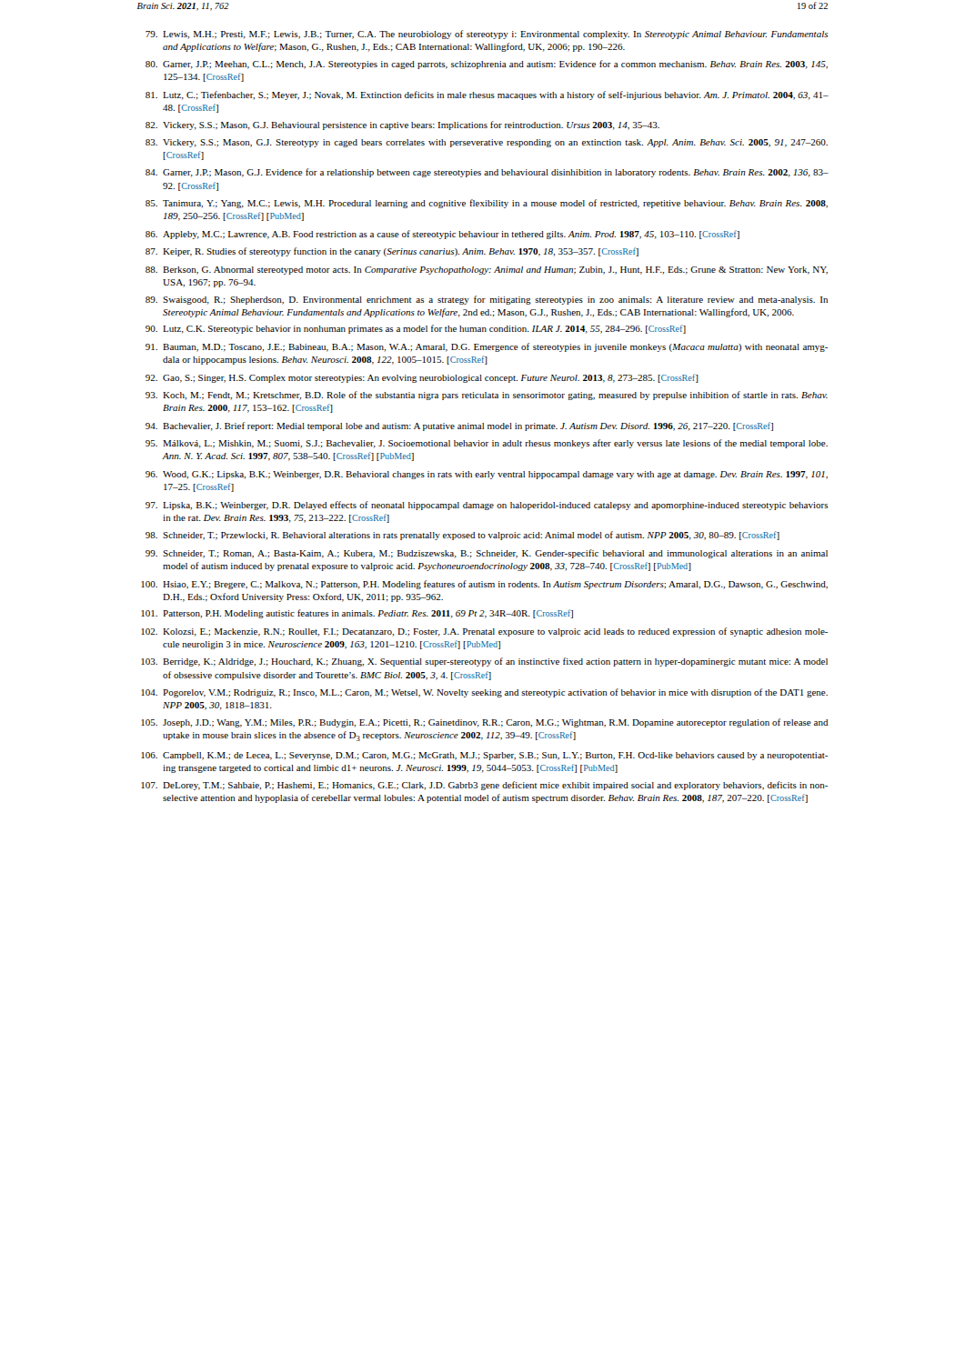Brain Sci. 2021, 11, 762 19 of 22
79. Lewis, M.H.; Presti, M.F.; Lewis, J.B.; Turner, C.A. The neurobiology of stereotypy i: Environmental complexity. In Stereotypic Animal Behaviour. Fundamentals and Applications to Welfare; Mason, G., Rushen, J., Eds.; CAB International: Wallingford, UK, 2006; pp. 190–226.
80. Garner, J.P.; Meehan, C.L.; Mench, J.A. Stereotypies in caged parrots, schizophrenia and autism: Evidence for a common mechanism. Behav. Brain Res. 2003, 145, 125–134. [CrossRef]
81. Lutz, C.; Tiefenbacher, S.; Meyer, J.; Novak, M. Extinction deficits in male rhesus macaques with a history of self-injurious behavior. Am. J. Primatol. 2004, 63, 41–48. [CrossRef]
82. Vickery, S.S.; Mason, G.J. Behavioural persistence in captive bears: Implications for reintroduction. Ursus 2003, 14, 35–43.
83. Vickery, S.S.; Mason, G.J. Stereotypy in caged bears correlates with perseverative responding on an extinction task. Appl. Anim. Behav. Sci. 2005, 91, 247–260. [CrossRef]
84. Garner, J.P.; Mason, G.J. Evidence for a relationship between cage stereotypies and behavioural disinhibition in laboratory rodents. Behav. Brain Res. 2002, 136, 83–92. [CrossRef]
85. Tanimura, Y.; Yang, M.C.; Lewis, M.H. Procedural learning and cognitive flexibility in a mouse model of restricted, repetitive behaviour. Behav. Brain Res. 2008, 189, 250–256. [CrossRef] [PubMed]
86. Appleby, M.C.; Lawrence, A.B. Food restriction as a cause of stereotypic behaviour in tethered gilts. Anim. Prod. 1987, 45, 103–110. [CrossRef]
87. Keiper, R. Studies of stereotypy function in the canary (Serinus canarius). Anim. Behav. 1970, 18, 353–357. [CrossRef]
88. Berkson, G. Abnormal stereotyped motor acts. In Comparative Psychopathology: Animal and Human; Zubin, J., Hunt, H.F., Eds.; Grune & Stratton: New York, NY, USA, 1967; pp. 76–94.
89. Swaisgood, R.; Shepherdson, D. Environmental enrichment as a strategy for mitigating stereotypies in zoo animals: A literature review and meta-analysis. In Stereotypic Animal Behaviour. Fundamentals and Applications to Welfare, 2nd ed.; Mason, G.J., Rushen, J., Eds.; CAB International: Wallingford, UK, 2006.
90. Lutz, C.K. Stereotypic behavior in nonhuman primates as a model for the human condition. ILAR J. 2014, 55, 284–296. [CrossRef]
91. Bauman, M.D.; Toscano, J.E.; Babineau, B.A.; Mason, W.A.; Amaral, D.G. Emergence of stereotypies in juvenile monkeys (Macaca mulatta) with neonatal amygdala or hippocampus lesions. Behav. Neurosci. 2008, 122, 1005–1015. [CrossRef]
92. Gao, S.; Singer, H.S. Complex motor stereotypies: An evolving neurobiological concept. Future Neurol. 2013, 8, 273–285. [CrossRef]
93. Koch, M.; Fendt, M.; Kretschmer, B.D. Role of the substantia nigra pars reticulata in sensorimotor gating, measured by prepulse inhibition of startle in rats. Behav. Brain Res. 2000, 117, 153–162. [CrossRef]
94. Bachevalier, J. Brief report: Medial temporal lobe and autism: A putative animal model in primate. J. Autism Dev. Disord. 1996, 26, 217–220. [CrossRef]
95. Málková, L.; Mishkin, M.; Suomi, S.J.; Bachevalier, J. Socioemotional behavior in adult rhesus monkeys after early versus late lesions of the medial temporal lobe. Ann. N. Y. Acad. Sci. 1997, 807, 538–540. [CrossRef] [PubMed]
96. Wood, G.K.; Lipska, B.K.; Weinberger, D.R. Behavioral changes in rats with early ventral hippocampal damage vary with age at damage. Dev. Brain Res. 1997, 101, 17–25. [CrossRef]
97. Lipska, B.K.; Weinberger, D.R. Delayed effects of neonatal hippocampal damage on haloperidol-induced catalepsy and apomorphine-induced stereotypic behaviors in the rat. Dev. Brain Res. 1993, 75, 213–222. [CrossRef]
98. Schneider, T.; Przewlocki, R. Behavioral alterations in rats prenatally exposed to valproic acid: Animal model of autism. NPP 2005, 30, 80–89. [CrossRef]
99. Schneider, T.; Roman, A.; Basta-Kaim, A.; Kubera, M.; Budziszewska, B.; Schneider, K. Gender-specific behavioral and immunological alterations in an animal model of autism induced by prenatal exposure to valproic acid. Psychoneuroendocrinology 2008, 33, 728–740. [CrossRef] [PubMed]
100. Hsiao, E.Y.; Bregere, C.; Malkova, N.; Patterson, P.H. Modeling features of autism in rodents. In Autism Spectrum Disorders; Amaral, D.G., Dawson, G., Geschwind, D.H., Eds.; Oxford University Press: Oxford, UK, 2011; pp. 935–962.
101. Patterson, P.H. Modeling autistic features in animals. Pediatr. Res. 2011, 69 Pt 2, 34R–40R. [CrossRef]
102. Kolozsi, E.; Mackenzie, R.N.; Roullet, F.I.; Decatanzaro, D.; Foster, J.A. Prenatal exposure to valproic acid leads to reduced expression of synaptic adhesion molecule neuroligin 3 in mice. Neuroscience 2009, 163, 1201–1210. [CrossRef] [PubMed]
103. Berridge, K.; Aldridge, J.; Houchard, K.; Zhuang, X. Sequential super-stereotypy of an instinctive fixed action pattern in hyper-dopaminergic mutant mice: A model of obsessive compulsive disorder and Tourette’s. BMC Biol. 2005, 3, 4. [CrossRef]
104. Pogorelov, V.M.; Rodriguiz, R.; Insco, M.L.; Caron, M.; Wetsel, W. Novelty seeking and stereotypic activation of behavior in mice with disruption of the DAT1 gene. NPP 2005, 30, 1818–1831.
105. Joseph, J.D.; Wang, Y.M.; Miles, P.R.; Budygin, E.A.; Picetti, R.; Gainetdinov, R.R.; Caron, M.G.; Wightman, R.M. Dopamine autoreceptor regulation of release and uptake in mouse brain slices in the absence of D3 receptors. Neuroscience 2002, 112, 39–49. [CrossRef]
106. Campbell, K.M.; de Lecea, L.; Severynse, D.M.; Caron, M.G.; McGrath, M.J.; Sparber, S.B.; Sun, L.Y.; Burton, F.H. Ocd-like behaviors caused by a neuropotentiating transgene targeted to cortical and limbic d1+ neurons. J. Neurosci. 1999, 19, 5044–5053. [CrossRef] [PubMed]
107. DeLorey, T.M.; Sahbaie, P.; Hashemi, E.; Homanics, G.E.; Clark, J.D. Gabrb3 gene deficient mice exhibit impaired social and exploratory behaviors, deficits in non-selective attention and hypoplasia of cerebellar vermal lobules: A potential model of autism spectrum disorder. Behav. Brain Res. 2008, 187, 207–220. [CrossRef]